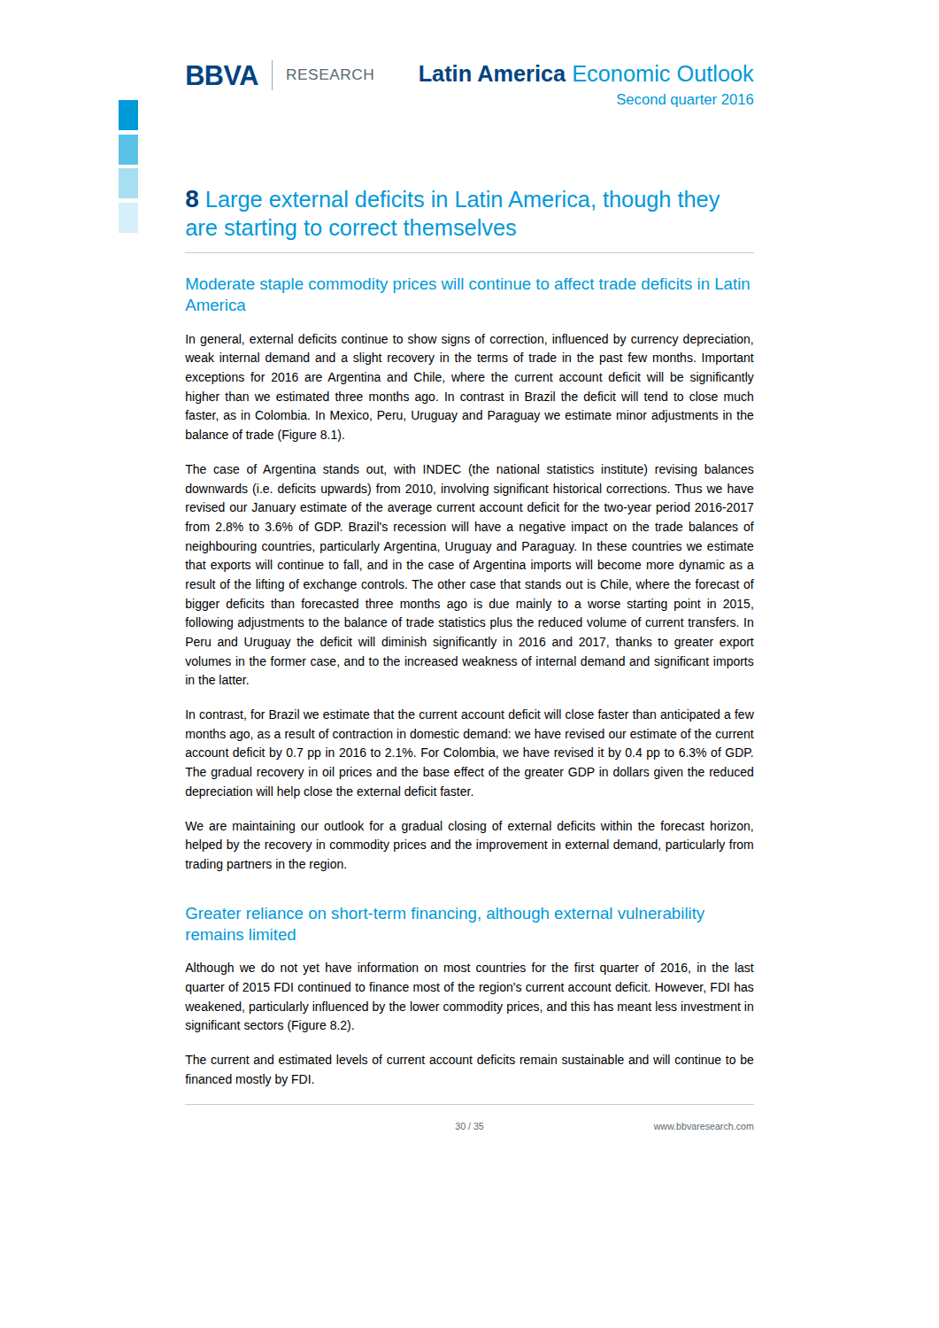BBVA
RESEARCH
Latin America Economic Outlook
Second quarter 2016
8 Large external deficits in Latin America, though they are starting to correct themselves
Moderate staple commodity prices will continue to affect trade deficits in Latin America
In general, external deficits continue to show signs of correction, influenced by currency depreciation, weak internal demand and a slight recovery in the terms of trade in the past few months. Important exceptions for 2016 are Argentina and Chile, where the current account deficit will be significantly higher than we estimated three months ago. In contrast in Brazil the deficit will tend to close much faster, as in Colombia. In Mexico, Peru, Uruguay and Paraguay we estimate minor adjustments in the balance of trade (Figure 8.1).
The case of Argentina stands out, with INDEC (the national statistics institute) revising balances downwards (i.e. deficits upwards) from 2010, involving significant historical corrections. Thus we have revised our January estimate of the average current account deficit for the two-year period 2016-2017 from 2.8% to 3.6% of GDP. Brazil's recession will have a negative impact on the trade balances of neighbouring countries, particularly Argentina, Uruguay and Paraguay. In these countries we estimate that exports will continue to fall, and in the case of Argentina imports will become more dynamic as a result of the lifting of exchange controls. The other case that stands out is Chile, where the forecast of bigger deficits than forecasted three months ago is due mainly to a worse starting point in 2015, following adjustments to the balance of trade statistics plus the reduced volume of current transfers. In Peru and Uruguay the deficit will diminish significantly in 2016 and 2017, thanks to greater export volumes in the former case, and to the increased weakness of internal demand and significant imports in the latter.
In contrast, for Brazil we estimate that the current account deficit will close faster than anticipated a few months ago, as a result of contraction in domestic demand: we have revised our estimate of the current account deficit by 0.7 pp in 2016 to 2.1%. For Colombia, we have revised it by 0.4 pp to 6.3% of GDP. The gradual recovery in oil prices and the base effect of the greater GDP in dollars given the reduced depreciation will help close the external deficit faster.
We are maintaining our outlook for a gradual closing of external deficits within the forecast horizon, helped by the recovery in commodity prices and the improvement in external demand, particularly from trading partners in the region.
Greater reliance on short-term financing, although external vulnerability remains limited
Although we do not yet have information on most countries for the first quarter of 2016, in the last quarter of 2015 FDI continued to finance most of the region's current account deficit. However, FDI has weakened, particularly influenced by the lower commodity prices, and this has meant less investment in significant sectors (Figure 8.2).
The current and estimated levels of current account deficits remain sustainable and will continue to be financed mostly by FDI.
30 / 35 www.bbvaresearch.com